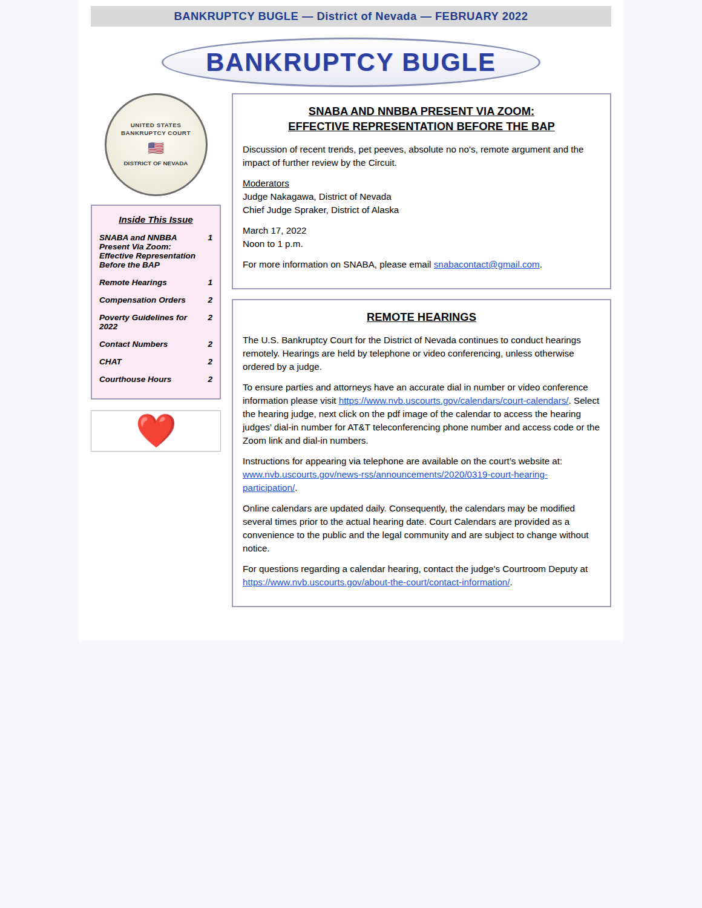BANKRUPTCY BUGLE — District of Nevada — FEBRUARY 2022
BANKRUPTCY BUGLE
United States Bankruptcy Court
🇺🇸
District of Nevada
Inside This Issue
SNABA and NNBBA Present Via Zoom: Effective Representation Before the BAP 1
Remote Hearings 1
Compensation Orders 2
Poverty Guidelines for 20222
Contact Numbers 2
CHAT 2
Courthouse Hours 2
❤️
SNABA AND NNBBA PRESENT VIA ZOOM:
EFFECTIVE REPRESENTATION BEFORE THE BAP
Discussion of recent trends, pet peeves, absolute no no's, remote argument and the impact of further review by the Circuit.
Moderators Judge Nakagawa, District of Nevada
Chief Judge Spraker, District of Alaska
March 17, 2022
Noon to 1 p.m.
For more information on SNABA, please email snabacontact@gmail.com.
REMOTE HEARINGS
The U.S. Bankruptcy Court for the District of Nevada continues to conduct hearings remotely. Hearings are held by telephone or video conferencing, unless otherwise ordered by a judge.
To ensure parties and attorneys have an accurate dial in number or video conference information please visit https://www.nvb.uscourts.gov/calendars/court-calendars/. Select the hearing judge, next click on the pdf image of the calendar to access the hearing judges’ dial-in number for AT&T teleconferencing phone number and access code or the Zoom link and dial-in numbers.
Instructions for appearing via telephone are available on the court’s website at:
www.nvb.uscourts.gov/news-rss/announcements/2020/0319-court-hearing-participation/.
Online calendars are updated daily. Consequently, the calendars may be modified several times prior to the actual hearing date. Court Calendars are provided as a convenience to the public and the legal community and are subject to change without notice.
For questions regarding a calendar hearing, contact the judge's Courtroom Deputy at https://www.nvb.uscourts.gov/about-the-court/contact-information/.